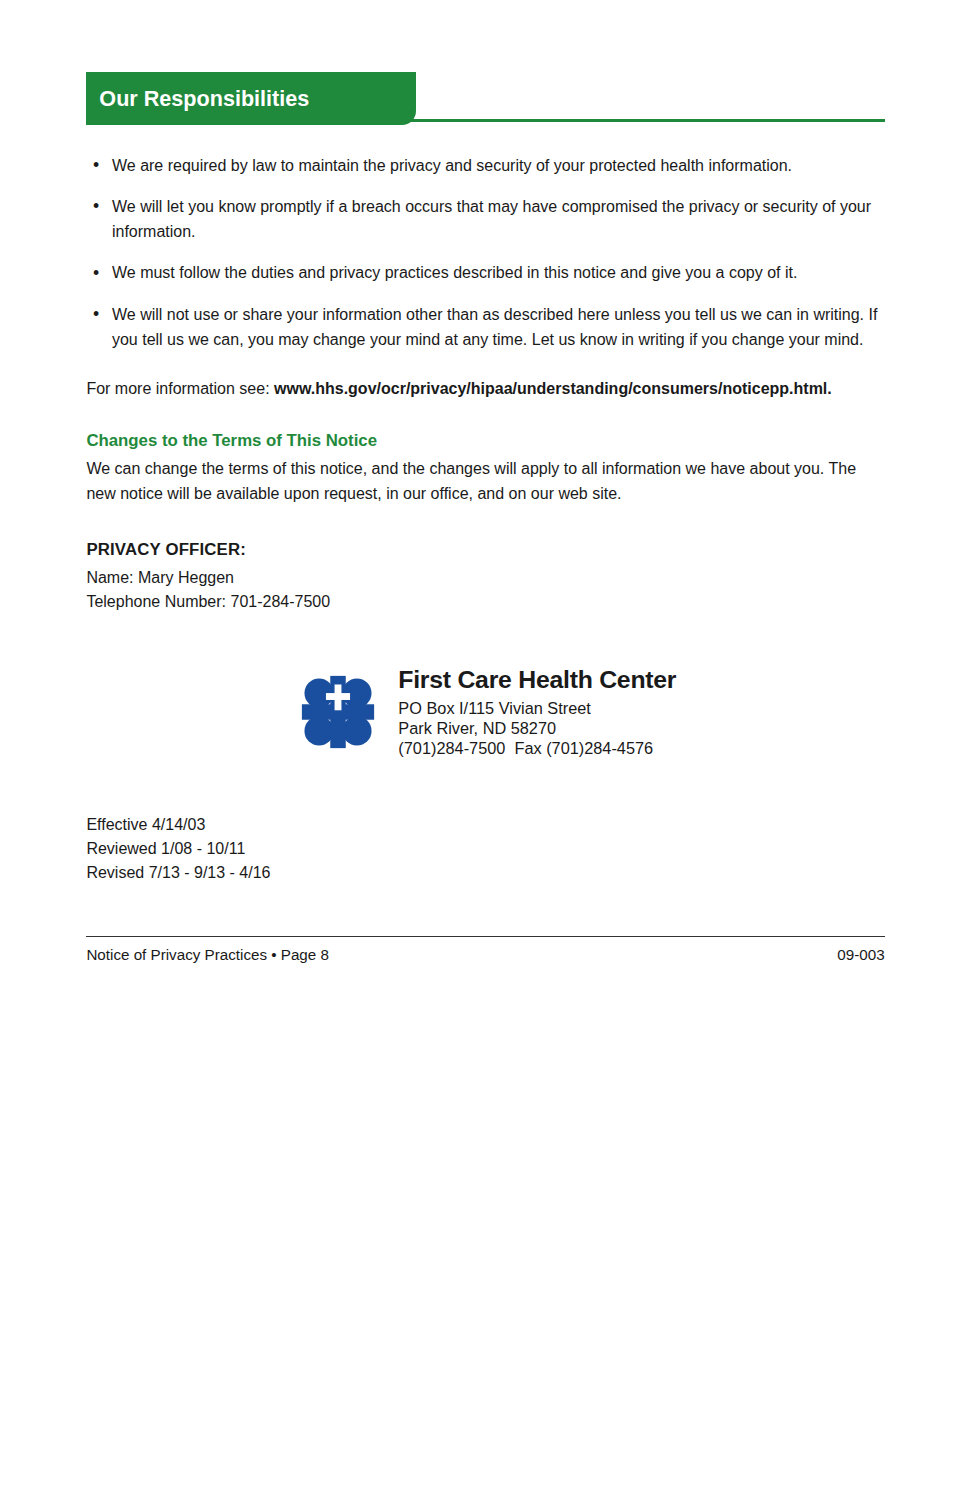Our Responsibilities
We are required by law to maintain the privacy and security of your protected health information.
We will let you know promptly if a breach occurs that may have compromised the privacy or security of your information.
We must follow the duties and privacy practices described in this notice and give you a copy of it.
We will not use or share your information other than as described here unless you tell us we can in writing. If you tell us we can, you may change your mind at any time. Let us know in writing if you change your mind.
For more information see: www.hhs.gov/ocr/privacy/hipaa/understanding/consumers/noticepp.html.
Changes to the Terms of This Notice
We can change the terms of this notice, and the changes will apply to all information we have about you. The new notice will be available upon request, in our office, and on our web site.
PRIVACY OFFICER:
Name: Mary Heggen
Telephone Number: 701-284-7500
First Care Health Center PO Box I/115 Vivian Street Park River, ND 58270 (701)284-7500 Fax (701)284-4576
Effective 4/14/03
Reviewed 1/08 - 10/11
Revised 7/13 - 9/13 - 4/16
Notice of Privacy Practices • Page 8 09-003